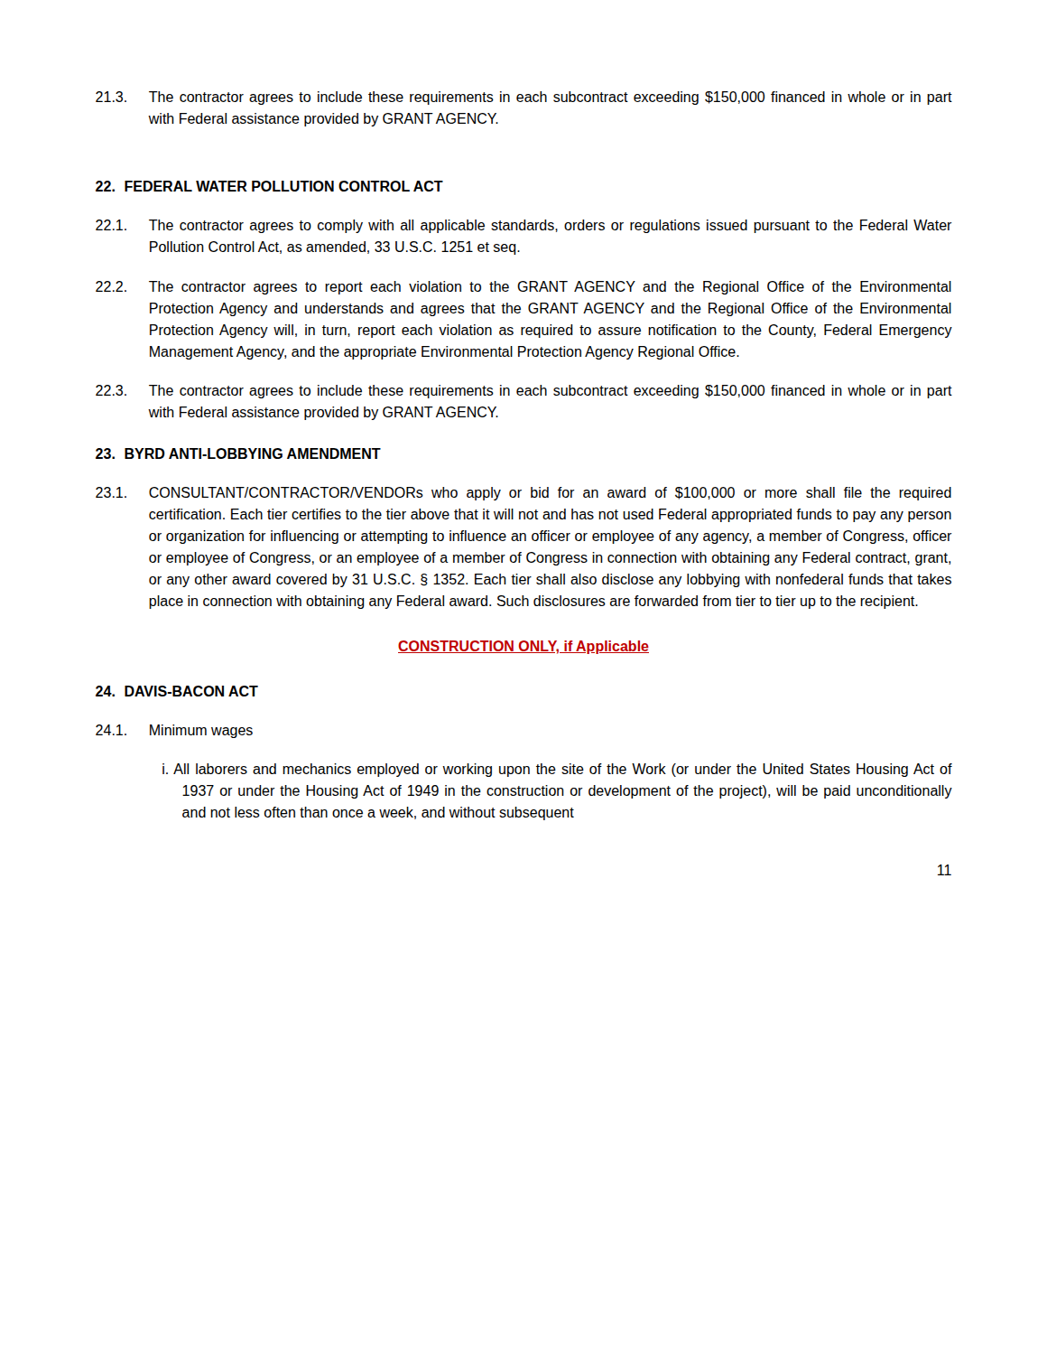21.3.
The contractor agrees to include these requirements in each subcontract exceeding $150,000 financed in whole or in part with Federal assistance provided by GRANT AGENCY.
22. FEDERAL WATER POLLUTION CONTROL ACT
22.1.
The contractor agrees to comply with all applicable standards, orders or regulations issued pursuant to the Federal Water Pollution Control Act, as amended, 33 U.S.C. 1251 et seq.
22.2.
The contractor agrees to report each violation to the GRANT AGENCY and the Regional Office of the Environmental Protection Agency and understands and agrees that the GRANT AGENCY and the Regional Office of the Environmental Protection Agency will, in turn, report each violation as required to assure notification to the County, Federal Emergency Management Agency, and the appropriate Environmental Protection Agency Regional Office.
22.3.
The contractor agrees to include these requirements in each subcontract exceeding $150,000 financed in whole or in part with Federal assistance provided by GRANT AGENCY.
23. BYRD ANTI-LOBBYING AMENDMENT
23.1.
CONSULTANT/CONTRACTOR/VENDORs who apply or bid for an award of $100,000 or more shall file the required certification. Each tier certifies to the tier above that it will not and has not used Federal appropriated funds to pay any person or organization for influencing or attempting to influence an officer or employee of any agency, a member of Congress, officer or employee of Congress, or an employee of a member of Congress in connection with obtaining any Federal contract, grant, or any other award covered by 31 U.S.C. § 1352. Each tier shall also disclose any lobbying with nonfederal funds that takes place in connection with obtaining any Federal award. Such disclosures are forwarded from tier to tier up to the recipient.
CONSTRUCTION ONLY, if Applicable
24. DAVIS-BACON ACT
24.1.
Minimum wages
i. All laborers and mechanics employed or working upon the site of the Work (or under the United States Housing Act of 1937 or under the Housing Act of 1949 in the construction or development of the project), will be paid unconditionally and not less often than once a week, and without subsequent
11